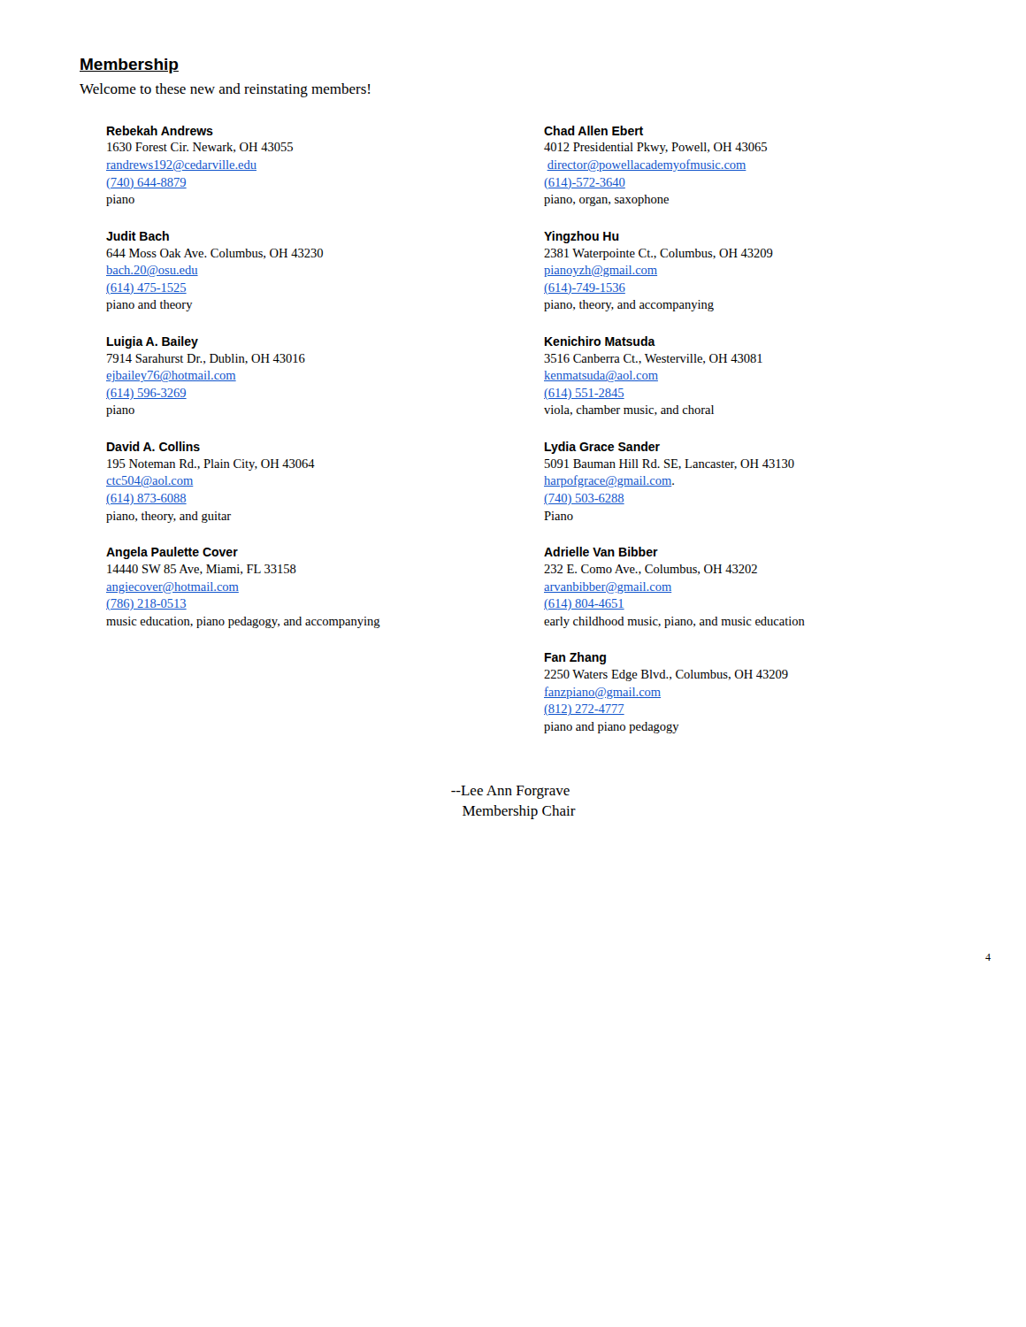Membership
Welcome to these new and reinstating members!
Rebekah Andrews
1630 Forest Cir. Newark, OH 43055
randrews192@cedarville.edu
(740) 644-8879
piano
Judit Bach
644 Moss Oak Ave. Columbus, OH 43230
bach.20@osu.edu
(614) 475-1525
piano and theory
Luigia A. Bailey
7914 Sarahurst Dr., Dublin, OH 43016
ejbailey76@hotmail.com
(614) 596-3269
piano
David A. Collins
195 Noteman Rd., Plain City, OH 43064
ctc504@aol.com
(614) 873-6088
piano, theory, and guitar
Angela Paulette Cover
14440 SW 85 Ave, Miami, FL 33158
angiecover@hotmail.com
(786) 218-0513
music education, piano pedagogy, and accompanying
Chad Allen Ebert
4012 Presidential Pkwy, Powell, OH 43065
director@powellacademyofmusic.com
(614)-572-3640
piano, organ, saxophone
Yingzhou Hu
2381 Waterpointe Ct., Columbus, OH 43209
pianoyzh@gmail.com
(614)-749-1536
piano, theory, and accompanying
Kenichiro Matsuda
3516 Canberra Ct., Westerville, OH 43081
kenmatsuda@aol.com
(614) 551-2845
viola, chamber music, and choral
Lydia Grace Sander
5091 Bauman Hill Rd. SE, Lancaster, OH 43130
harpofgrace@gmail.com.
(740) 503-6288
Piano
Adrielle Van Bibber
232 E. Como Ave., Columbus, OH 43202
arvanbibber@gmail.com
(614) 804-4651
early childhood music, piano, and music education
Fan Zhang
2250 Waters Edge Blvd., Columbus, OH 43209
fanzpiano@gmail.com
(812) 272-4777
piano and piano pedagogy
--Lee Ann Forgrave
Membership Chair
4